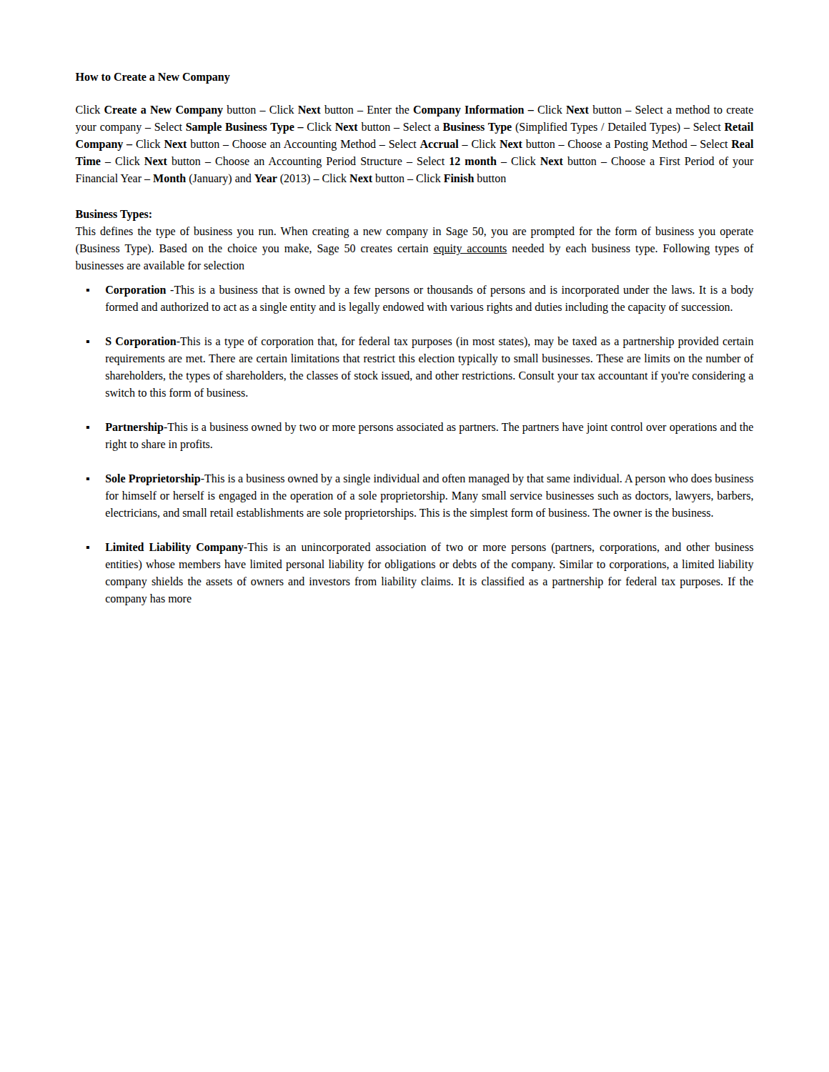How to Create a New Company
Click Create a New Company button – Click Next button – Enter the Company Information – Click Next button – Select a method to create your company – Select Sample Business Type – Click Next button – Select a Business Type (Simplified Types / Detailed Types) – Select Retail Company – Click Next button – Choose an Accounting Method – Select Accrual – Click Next button – Choose a Posting Method – Select Real Time – Click Next button – Choose an Accounting Period Structure – Select 12 month – Click Next button – Choose a First Period of your Financial Year – Month (January) and Year (2013) – Click Next button – Click Finish button
Business Types:
This defines the type of business you run. When creating a new company in Sage 50, you are prompted for the form of business you operate (Business Type). Based on the choice you make, Sage 50 creates certain equity accounts needed by each business type. Following types of businesses are available for selection
Corporation -This is a business that is owned by a few persons or thousands of persons and is incorporated under the laws. It is a body formed and authorized to act as a single entity and is legally endowed with various rights and duties including the capacity of succession.
S Corporation-This is a type of corporation that, for federal tax purposes (in most states), may be taxed as a partnership provided certain requirements are met. There are certain limitations that restrict this election typically to small businesses. These are limits on the number of shareholders, the types of shareholders, the classes of stock issued, and other restrictions. Consult your tax accountant if you're considering a switch to this form of business.
Partnership-This is a business owned by two or more persons associated as partners. The partners have joint control over operations and the right to share in profits.
Sole Proprietorship-This is a business owned by a single individual and often managed by that same individual. A person who does business for himself or herself is engaged in the operation of a sole proprietorship. Many small service businesses such as doctors, lawyers, barbers, electricians, and small retail establishments are sole proprietorships. This is the simplest form of business. The owner is the business.
Limited Liability Company-This is an unincorporated association of two or more persons (partners, corporations, and other business entities) whose members have limited personal liability for obligations or debts of the company. Similar to corporations, a limited liability company shields the assets of owners and investors from liability claims. It is classified as a partnership for federal tax purposes. If the company has more